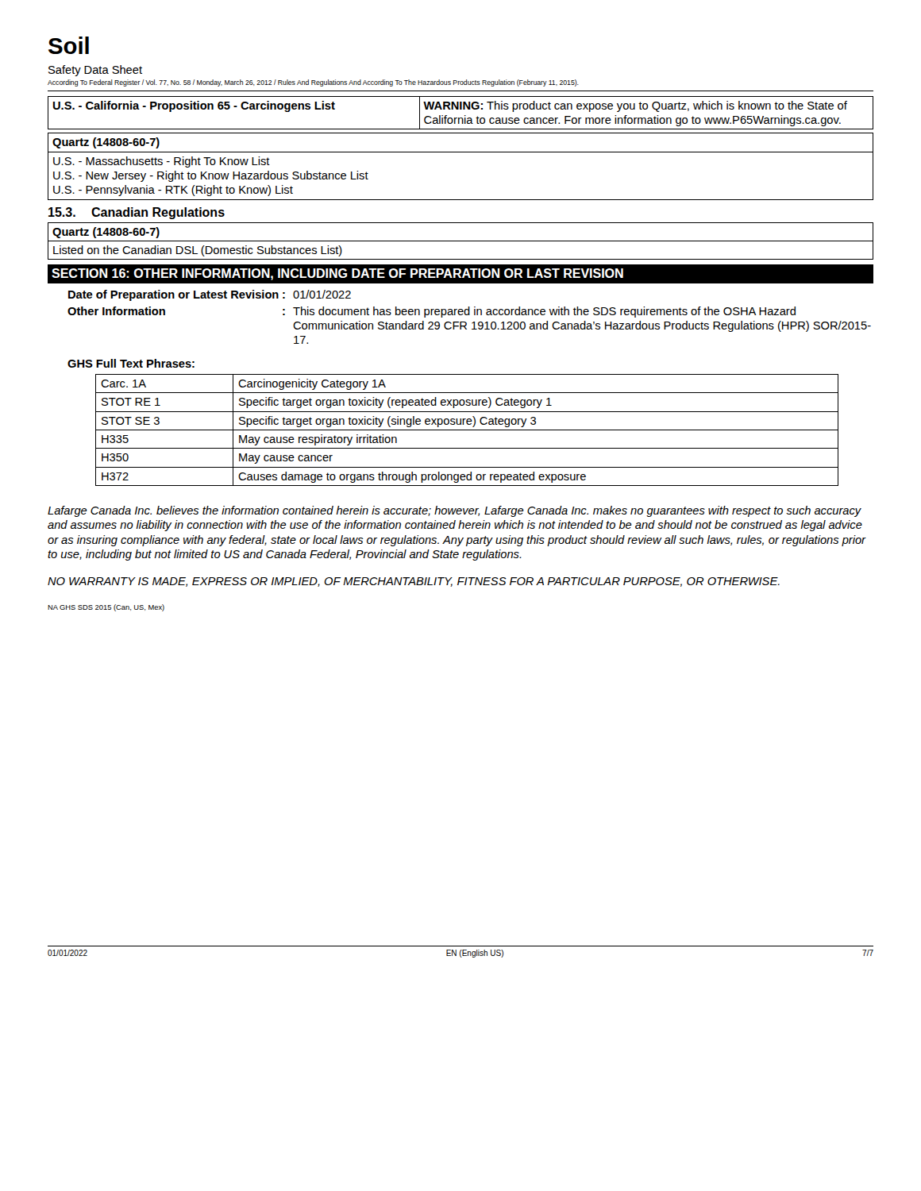Soil
Safety Data Sheet
According To Federal Register / Vol. 77, No. 58 / Monday, March 26, 2012 / Rules And Regulations And According To The Hazardous Products Regulation (February 11, 2015).
| U.S. - California - Proposition 65 - Carcinogens List | WARNING: This product can expose you to Quartz, which is known to the State of California to cause cancer. For more information go to www.P65Warnings.ca.gov. |
| Quartz (14808-60-7) |
| U.S. - Massachusetts - Right To Know List U.S. - New Jersey - Right to Know Hazardous Substance List U.S. - Pennsylvania - RTK (Right to Know) List |
15.3. Canadian Regulations
| Quartz (14808-60-7) |
| Listed on the Canadian DSL (Domestic Substances List) |
SECTION 16: OTHER INFORMATION, INCLUDING DATE OF PREPARATION OR LAST REVISION
| Date of Preparation or Latest Revision | : | 01/01/2022 |
| Other Information | : | This document has been prepared in accordance with the SDS requirements of the OSHA Hazard Communication Standard 29 CFR 1910.1200 and Canada’s Hazardous Products Regulations (HPR) SOR/2015-17. |
GHS Full Text Phrases:
| Carc. 1A | Carcinogenicity Category 1A |
| STOT RE 1 | Specific target organ toxicity (repeated exposure) Category 1 |
| STOT SE 3 | Specific target organ toxicity (single exposure) Category 3 |
| H335 | May cause respiratory irritation |
| H350 | May cause cancer |
| H372 | Causes damage to organs through prolonged or repeated exposure |
Lafarge Canada Inc. believes the information contained herein is accurate; however, Lafarge Canada Inc. makes no guarantees with respect to such accuracy and assumes no liability in connection with the use of the information contained herein which is not intended to be and should not be construed as legal advice or as insuring compliance with any federal, state or local laws or regulations. Any party using this product should review all such laws, rules, or regulations prior to use, including but not limited to US and Canada Federal, Provincial and State regulations.
NO WARRANTY IS MADE, EXPRESS OR IMPLIED, OF MERCHANTABILITY, FITNESS FOR A PARTICULAR PURPOSE, OR OTHERWISE.
NA GHS SDS 2015 (Can, US, Mex)
01/01/2022 EN (English US) 7/7